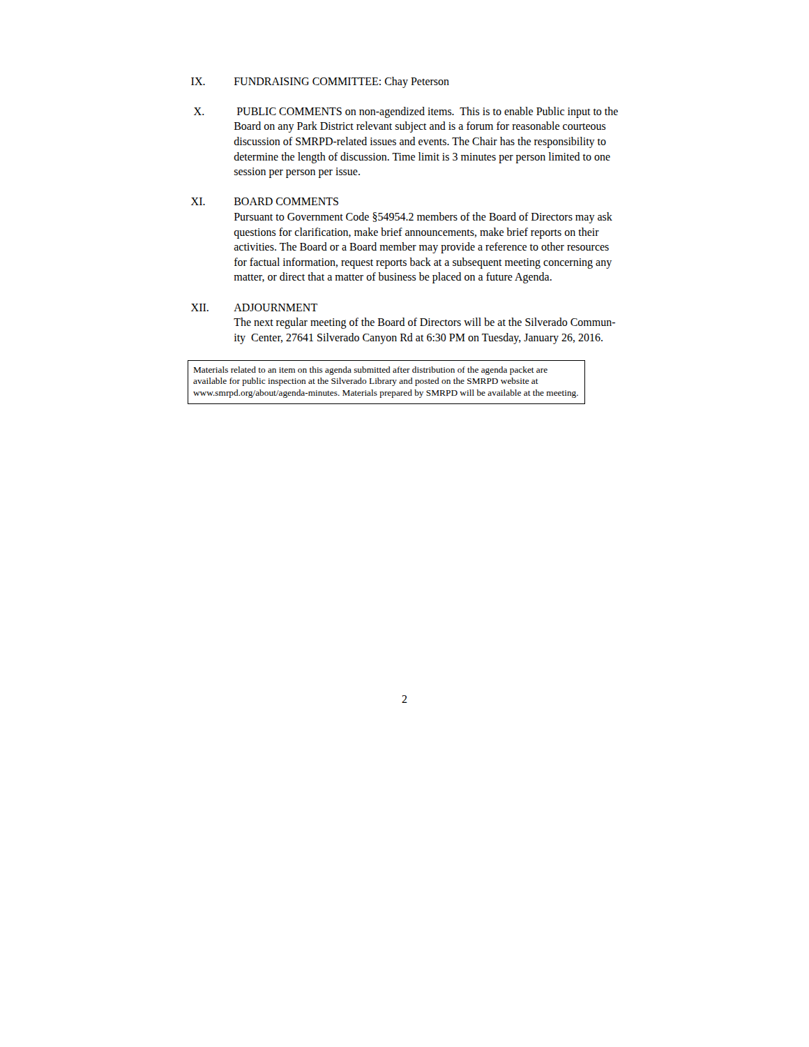IX.
FUNDRAISING COMMITTEE: Chay Peterson
X.
PUBLIC COMMENTS on non-agendized items. This is to enable Public input to the Board on any Park District relevant subject and is a forum for reasonable courteous discussion of SMRPD-related issues and events. The Chair has the responsibility to determine the length of discussion. Time limit is 3 minutes per person limited to one session per person per issue.
XI.
BOARD COMMENTS
Pursuant to Government Code §54954.2 members of the Board of Directors may ask questions for clarification, make brief announcements, make brief reports on their activities. The Board or a Board member may provide a reference to other resources for factual information, request reports back at a subsequent meeting concerning any matter, or direct that a matter of business be placed on a future Agenda.
XII.
ADJOURNMENT
The next regular meeting of the Board of Directors will be at the Silverado Commun- ity Center, 27641 Silverado Canyon Rd at 6:30 PM on Tuesday, January 26, 2016.
Materials related to an item on this agenda submitted after distribution of the agenda packet are available for public inspection at the Silverado Library and posted on the SMRPD website at www.smrpd.org/about/agenda-minutes. Materials prepared by SMRPD will be available at the meeting.
2